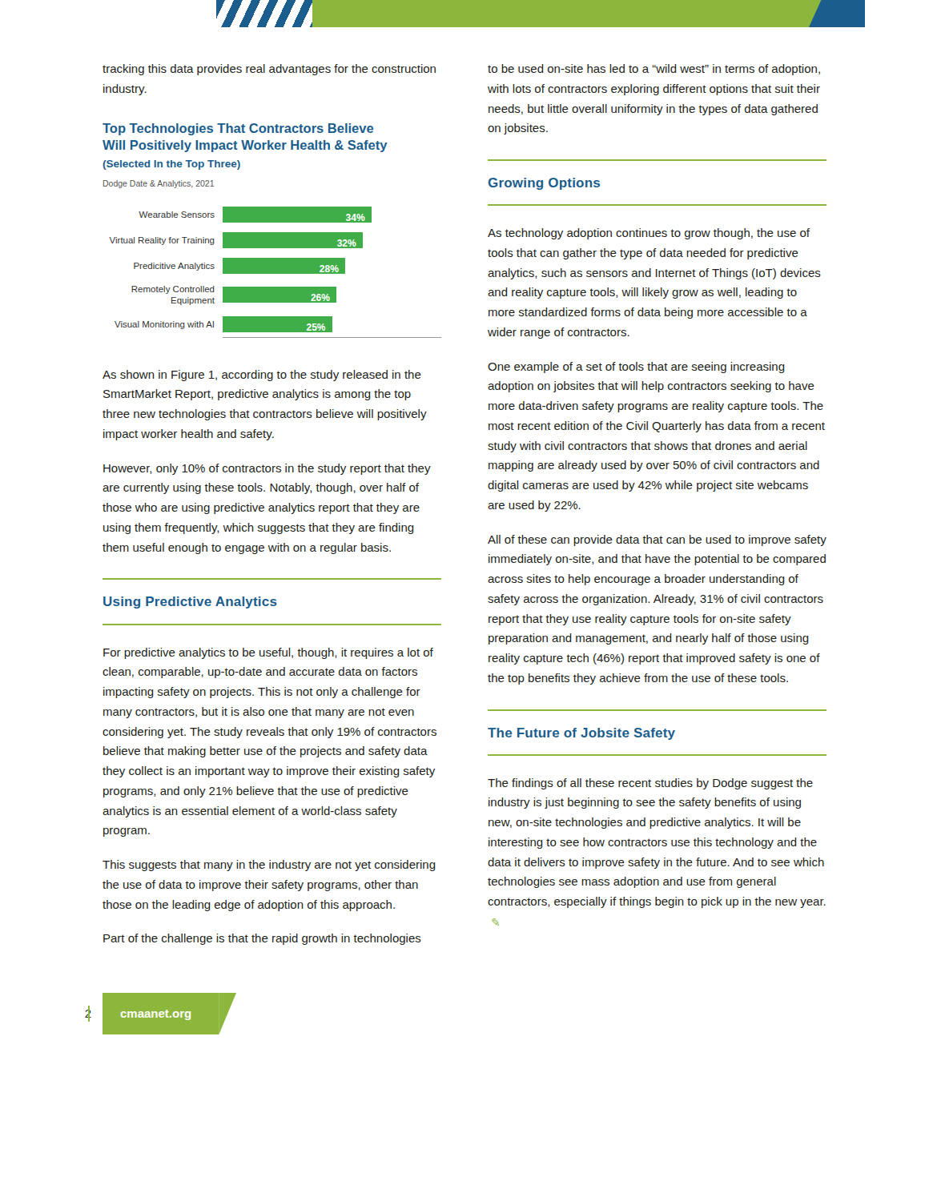tracking this data provides real advantages for the construction industry.
Top Technologies That Contractors Believe
Will Positively Impact Worker Health & Safety
(Selected In the Top Three)
Dodge Date & Analytics, 2021
| Wearable Sensors | 34% |
| Virtual Reality for Training | 32% |
| Predicitive Analytics | 28% |
| Remotely Controlled Equipment | 26% |
| Visual Monitoring with AI | 25% |
As shown in Figure 1, according to the study released in the SmartMarket Report, predictive analytics is among the top three new technologies that contractors believe will positively impact worker health and safety.
However, only 10% of contractors in the study report that they are currently using these tools. Notably, though, over half of those who are using predictive analytics report that they are using them frequently, which suggests that they are finding them useful enough to engage with on a regular basis.
Using Predictive Analytics
For predictive analytics to be useful, though, it requires a lot of clean, comparable, up-to-date and accurate data on factors impacting safety on projects. This is not only a challenge for many contractors, but it is also one that many are not even considering yet. The study reveals that only 19% of contractors believe that making better use of the projects and safety data they collect is an important way to improve their existing safety programs, and only 21% believe that the use of predictive analytics is an essential element of a world-class safety program.
This suggests that many in the industry are not yet considering the use of data to improve their safety programs, other than those on the leading edge of adoption of this approach.
Part of the challenge is that the rapid growth in technologies
to be used on-site has led to a “wild west” in terms of adoption, with lots of contractors exploring different options that suit their needs, but little overall uniformity in the types of data gathered on jobsites.
Growing Options
As technology adoption continues to grow though, the use of tools that can gather the type of data needed for predictive analytics, such as sensors and Internet of Things (IoT) devices and reality capture tools, will likely grow as well, leading to more standardized forms of data being more accessible to a wider range of contractors.
One example of a set of tools that are seeing increasing adoption on jobsites that will help contractors seeking to have more data-driven safety programs are reality capture tools. The most recent edition of the Civil Quarterly has data from a recent study with civil contractors that shows that drones and aerial mapping are already used by over 50% of civil contractors and digital cameras are used by 42% while project site webcams are used by 22%.
All of these can provide data that can be used to improve safety immediately on-site, and that have the potential to be compared across sites to help encourage a broader understanding of safety across the organization. Already, 31% of civil contractors report that they use reality capture tools for on-site safety preparation and management, and nearly half of those using reality capture tech (46%) report that improved safety is one of the top benefits they achieve from the use of these tools.
The Future of Jobsite Safety
The findings of all these recent studies by Dodge suggest the industry is just beginning to see the safety benefits of using new, on-site technologies and predictive analytics. It will be interesting to see how contractors use this technology and the data it delivers to improve safety in the future. And to see which technologies see mass adoption and use from general contractors, especially if things begin to pick up in the new year. ✎
2
cmaanet.org